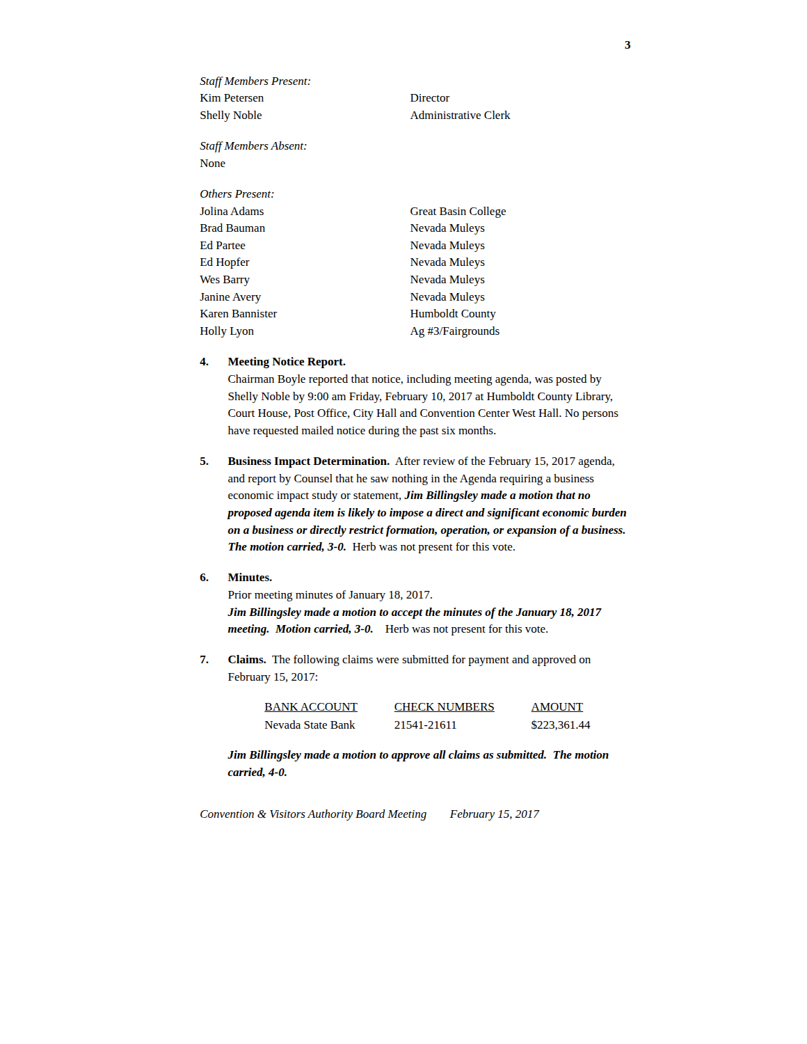3
Staff Members Present:
| Kim Petersen | Director |
| Shelly Noble | Administrative Clerk |
Staff Members Absent:
None
Others Present:
| Jolina Adams | Great Basin College |
| Brad Bauman | Nevada Muleys |
| Ed Partee | Nevada Muleys |
| Ed Hopfer | Nevada Muleys |
| Wes Barry | Nevada Muleys |
| Janine Avery | Nevada Muleys |
| Karen Bannister | Humboldt County |
| Holly Lyon | Ag #3/Fairgrounds |
4. Meeting Notice Report.
Chairman Boyle reported that notice, including meeting agenda, was posted by Shelly Noble by 9:00 am Friday, February 10, 2017 at Humboldt County Library, Court House, Post Office, City Hall and Convention Center West Hall. No persons have requested mailed notice during the past six months.
5. Business Impact Determination. After review of the February 15, 2017 agenda, and report by Counsel that he saw nothing in the Agenda requiring a business economic impact study or statement, Jim Billingsley made a motion that no proposed agenda item is likely to impose a direct and significant economic burden on a business or directly restrict formation, operation, or expansion of a business. The motion carried, 3-0. Herb was not present for this vote.
6. Minutes.
Prior meeting minutes of January 18, 2017.
Jim Billingsley made a motion to accept the minutes of the January 18, 2017 meeting. Motion carried, 3-0. Herb was not present for this vote.
7. Claims. The following claims were submitted for payment and approved on February 15, 2017:
| BANK ACCOUNT | CHECK NUMBERS | AMOUNT |
| --- | --- | --- |
| Nevada State Bank | 21541-21611 | $223,361.44 |
Jim Billingsley made a motion to approve all claims as submitted. The motion carried, 4-0.
Convention & Visitors Authority Board Meeting February 15, 2017